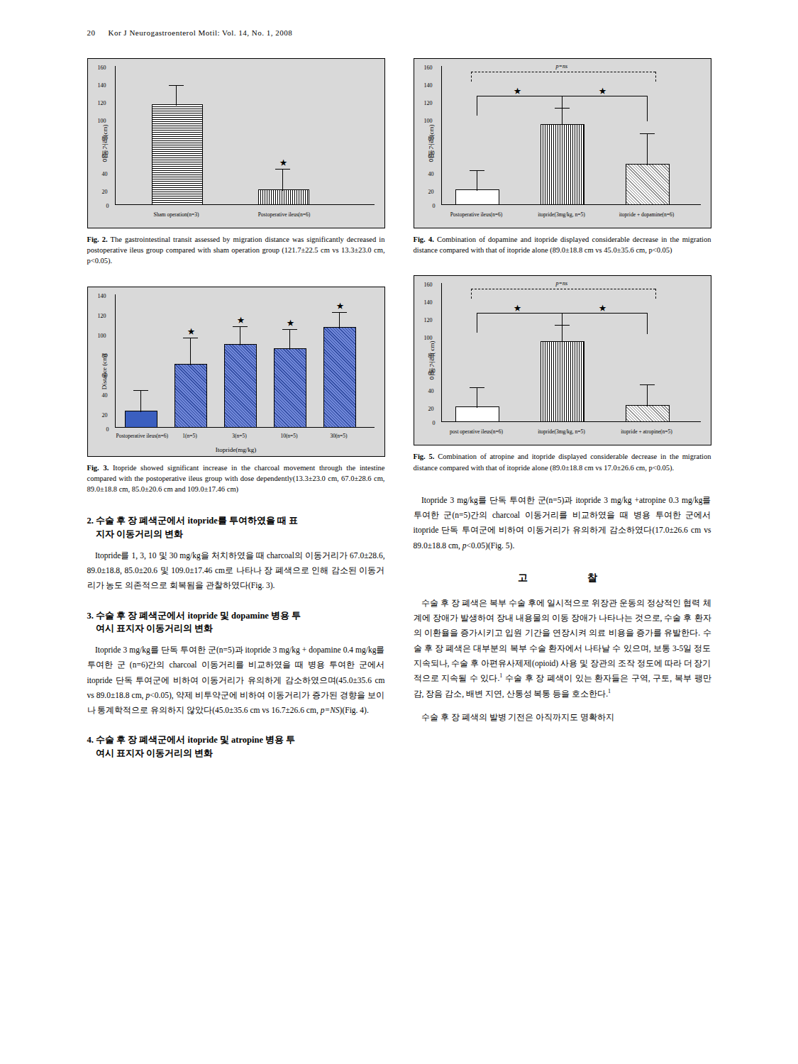20 Kor J Neurogastroenterol Motil: Vol. 14, No. 1, 2008
이동거리(cm)
160
140
120
100
80
60
40
20
0
★
Sham operation(n=3)
Postoperative ileus(n=6)
Fig. 2. The gastrointestinal transit assessed by migration distance was significantly decreased in postoperative ileus group compared with sham operation group (121.7±22.5 cm vs 13.3±23.0 cm, p<0.05).
Distance (cm)
140
120
100
80
60
40
20
0
★
★
★
★
Postoperative ileus(n=6)
1(n=5)
3(n=5)
10(n=5)
30(n=5)
Itopride(mg/kg)
Fig. 3. Itopride showed significant increase in the charcoal movement through the intestine compared with the postoperative ileus group with dose dependently(13.3±23.0 cm, 67.0±28.6 cm, 89.0±18.8 cm, 85.0±20.6 cm and 109.0±17.46 cm)
2. 수술 후 장 폐색군에서 itopride를 투여하였을 때 표
지자 이동거리의 변화
Itopride를 1, 3, 10 및 30 mg/kg을 처치하였을 때 charcoal의 이동거리가 67.0±28.6, 89.0±18.8, 85.0±20.6 및 109.0±17.46 cm로 나타나 장 폐색으로 인해 감소된 이동거리가 농도 의존적으로 회복됨을 관찰하였다(Fig. 3).
3. 수술 후 장 폐색군에서 itopride 및 dopamine 병용 투
여시 표지자 이동거리의 변화
Itopride 3 mg/kg를 단독 투여한 군(n=5)과 itopride 3 mg/kg + dopamine 0.4 mg/kg를 투여한 군 (n=6)간의 charcoal 이동거리를 비교하였을 때 병용 투여한 군에서 itopride 단독 투여군에 비하여 이동거리가 유의하게 감소하였으며(45.0±35.6 cm vs 89.0±18.8 cm, p<0.05), 약제 비투약군에 비하여 이동거리가 증가된 경향을 보이나 통계학적으로 유의하지 않았다(45.0±35.6 cm vs 16.7±26.6 cm, p=NS)(Fig. 4).
4. 수술 후 장 폐색군에서 itopride 및 atropine 병용 투
여시 표지자 이동거리의 변화
이동거리(cm)
160
140
120
100
80
60
40
20
0
p=ns
★
★
Postoperative ileus(n=6)
itopride(3mg/kg, n=5)
itopride + dopamine(n=6)
Fig. 4. Combination of dopamine and itopride displayed considerable decrease in the migration distance compared with that of itopride alone (89.0±18.8 cm vs 45.0±35.6 cm, p<0.05)
이동거리( cm)
160
140
120
100
80
60
40
20
0
p=ns
★
★
post operative ileus(n=6)
itopride(3mg/kg, n=5)
itopride + atropine(n=5)
Fig. 5. Combination of atropine and itopride displayed considerable decrease in the migration distance compared with that of itopride alone (89.0±18.8 cm vs 17.0±26.6 cm, p<0.05).
Itopride 3 mg/kg를 단독 투여한 군(n=5)과 itopride 3 mg/kg +atropine 0.3 mg/kg를 투여한 군(n=5)간의 charcoal 이동거리를 비교하였을 때 병용 투여한 군에서 itopride 단독 투여군에 비하여 이동거리가 유의하게 감소하였다(17.0±26.6 cm vs 89.0±18.8 cm, p<0.05)(Fig. 5).
고 찰
수술 후 장 폐색은 복부 수술 후에 일시적으로 위장관 운동의 정상적인 협력 체계에 장애가 발생하여 장내 내용물의 이동 장애가 나타나는 것으로, 수술 후 환자의 이환율을 증가시키고 입원 기간을 연장시켜 의료 비용을 증가를 유발한다. 수술 후 장 폐색은 대부분의 복부 수술 환자에서 나타날 수 있으며, 보통 3-5일 정도 지속되나, 수술 후 아편유사제제(opioid) 사용 및 장관의 조작 정도에 따라 더 장기적으로 지속될 수 있다.1 수술 후 장 폐색이 있는 환자들은 구역, 구토, 복부 팽만감, 장음 감소, 배변 지연, 산통성 복통 등을 호소한다.1
수술 후 장 폐색의 발병 기전은 아직까지도 명확하지